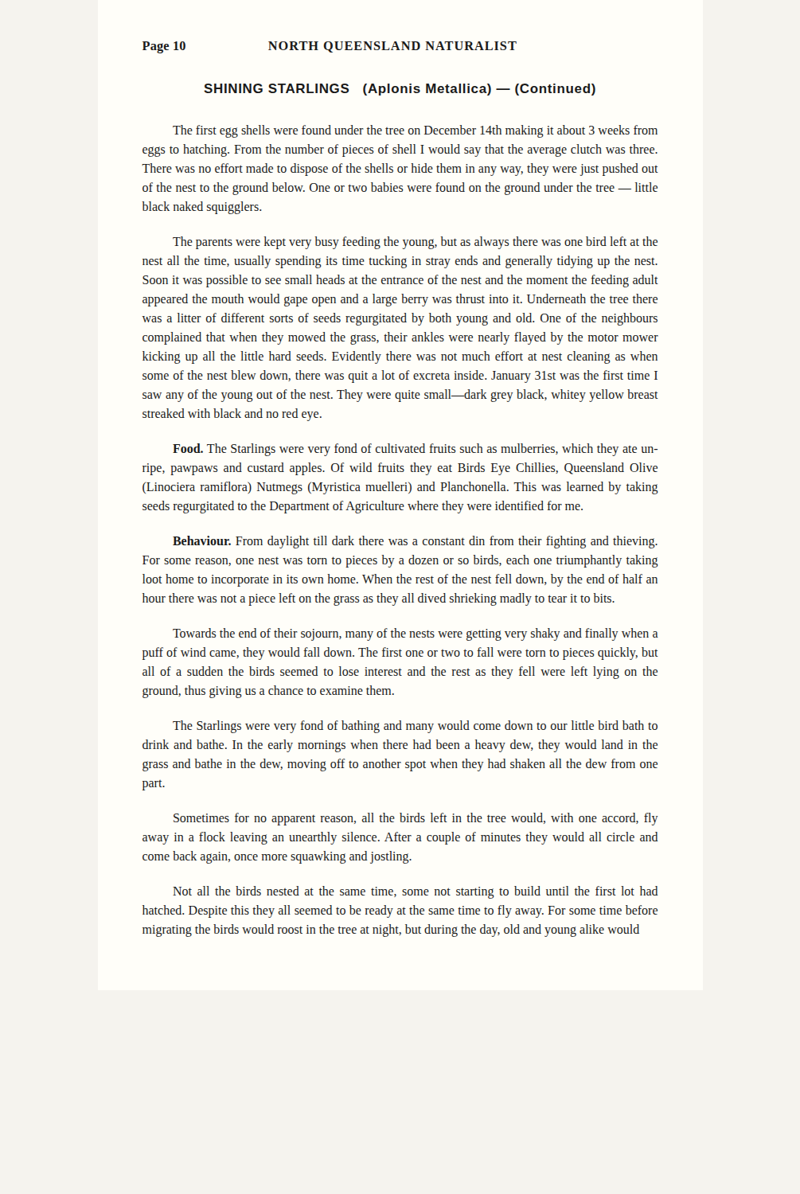Page 10 NORTH QUEENSLAND NATURALIST
SHINING STARLINGS (Aplonis Metallica) — (Continued)
The first egg shells were found under the tree on December 14th making it about 3 weeks from eggs to hatching. From the number of pieces of shell I would say that the average clutch was three. There was no effort made to dispose of the shells or hide them in any way, they were just pushed out of the nest to the ground below. One or two babies were found on the ground under the tree — little black naked squigglers.
The parents were kept very busy feeding the young, but as always there was one bird left at the nest all the time, usually spending its time tucking in stray ends and generally tidying up the nest. Soon it was possible to see small heads at the entrance of the nest and the moment the feeding adult appeared the mouth would gape open and a large berry was thrust into it. Underneath the tree there was a litter of different sorts of seeds regurgitated by both young and old. One of the neighbours complained that when they mowed the grass, their ankles were nearly flayed by the motor mower kicking up all the little hard seeds. Evidently there was not much effort at nest cleaning as when some of the nest blew down, there was quit a lot of excreta inside. January 31st was the first time I saw any of the young out of the nest. They were quite small—dark grey black, whitey yellow breast streaked with black and no red eye.
Food. The Starlings were very fond of cultivated fruits such as mulberries, which they ate unripe, pawpaws and custard apples. Of wild fruits they eat Birds Eye Chillies, Queensland Olive (Linociera ramiflora) Nutmegs (Myristica muelleri) and Planchonella. This was learned by taking seeds regurgitated to the Department of Agriculture where they were identified for me.
Behaviour. From daylight till dark there was a constant din from their fighting and thieving. For some reason, one nest was torn to pieces by a dozen or so birds, each one triumphantly taking loot home to incorporate in its own home. When the rest of the nest fell down, by the end of half an hour there was not a piece left on the grass as they all dived shrieking madly to tear it to bits.
Towards the end of their sojourn, many of the nests were getting very shaky and finally when a puff of wind came, they would fall down. The first one or two to fall were torn to pieces quickly, but all of a sudden the birds seemed to lose interest and the rest as they fell were left lying on the ground, thus giving us a chance to examine them.
The Starlings were very fond of bathing and many would come down to our little bird bath to drink and bathe. In the early mornings when there had been a heavy dew, they would land in the grass and bathe in the dew, moving off to another spot when they had shaken all the dew from one part.
Sometimes for no apparent reason, all the birds left in the tree would, with one accord, fly away in a flock leaving an unearthly silence. After a couple of minutes they would all circle and come back again, once more squawking and jostling.
Not all the birds nested at the same time, some not starting to build until the first lot had hatched. Despite this they all seemed to be ready at the same time to fly away. For some time before migrating the birds would roost in the tree at night, but during the day, old and young alike would